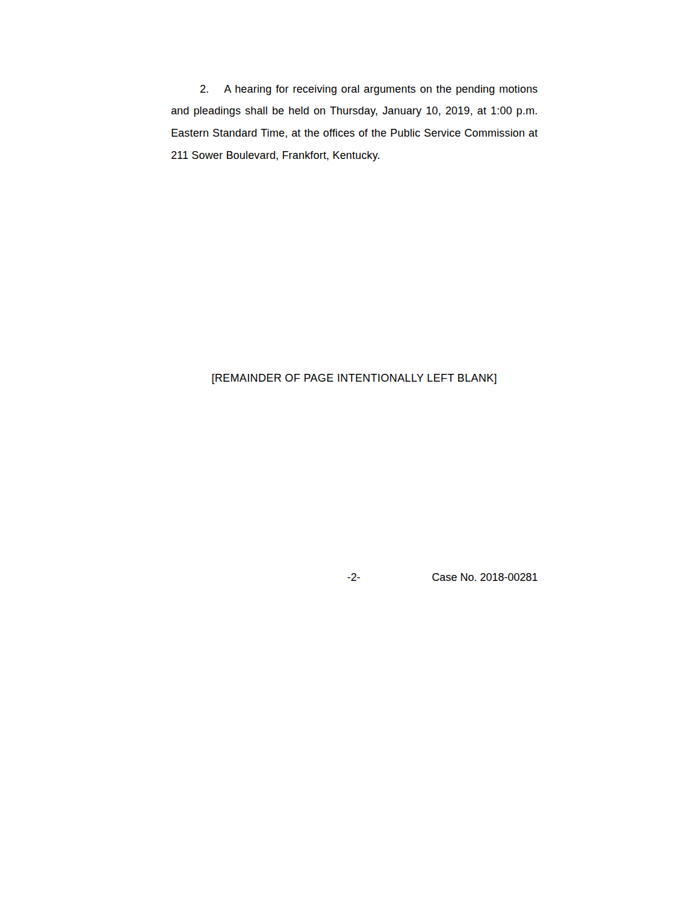2. A hearing for receiving oral arguments on the pending motions and pleadings shall be held on Thursday, January 10, 2019, at 1:00 p.m. Eastern Standard Time, at the offices of the Public Service Commission at 211 Sower Boulevard, Frankfort, Kentucky.
[REMAINDER OF PAGE INTENTIONALLY LEFT BLANK]
-2- Case No. 2018-00281